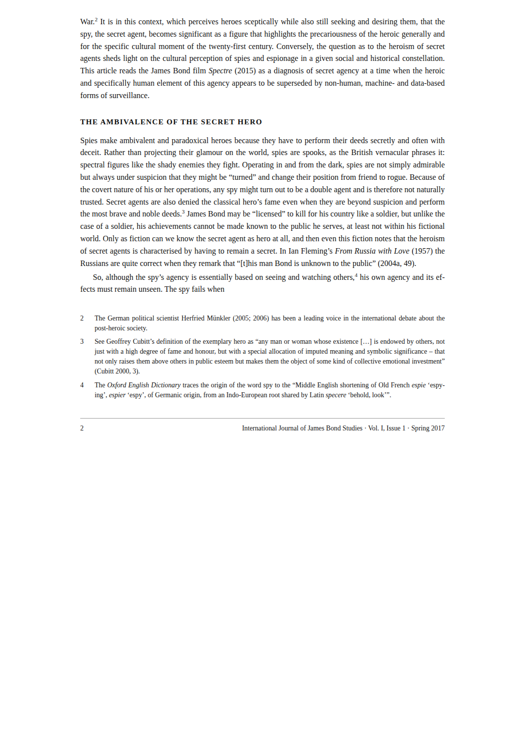War.2 It is in this context, which perceives heroes sceptically while also still seeking and desiring them, that the spy, the secret agent, becomes significant as a figure that highlights the precariousness of the heroic generally and for the specific cultural moment of the twenty-first century. Conversely, the question as to the heroism of secret agents sheds light on the cultural perception of spies and espionage in a given social and historical constellation. This article reads the James Bond film Spectre (2015) as a diagnosis of secret agency at a time when the heroic and specifically human element of this agency appears to be superseded by non-human, machine- and data-based forms of surveillance.
The Ambivalence of the Secret Hero
Spies make ambivalent and paradoxical heroes because they have to perform their deeds secretly and often with deceit. Rather than projecting their glamour on the world, spies are spooks, as the British vernacular phrases it: spectral figures like the shady enemies they fight. Operating in and from the dark, spies are not simply admirable but always under suspicion that they might be “turned” and change their position from friend to rogue. Because of the covert nature of his or her operations, any spy might turn out to be a double agent and is therefore not naturally trusted. Secret agents are also denied the classical hero’s fame even when they are beyond suspicion and perform the most brave and noble deeds.3 James Bond may be “licensed” to kill for his country like a soldier, but unlike the case of a soldier, his achievements cannot be made known to the public he serves, at least not within his fictional world. Only as fiction can we know the secret agent as hero at all, and then even this fiction notes that the heroism of secret agents is characterised by having to remain a secret. In Ian Fleming’s From Russia with Love (1957) the Russians are quite correct when they remark that “[t]his man Bond is unknown to the public” (2004a, 49).
So, although the spy’s agency is essentially based on seeing and watching others,4 his own agency and its effects must remain unseen. The spy fails when
2 The German political scientist Herfried Münkler (2005; 2006) has been a leading voice in the international debate about the post-heroic society.
3 See Geoffrey Cubitt’s definition of the exemplary hero as “any man or woman whose existence […] is endowed by others, not just with a high degree of fame and honour, but with a special allocation of imputed meaning and symbolic significance – that not only raises them above others in public esteem but makes them the object of some kind of collective emotional investment” (Cubitt 2000, 3).
4 The Oxford English Dictionary traces the origin of the word spy to the “Middle English shortening of Old French espie ‘espying’, espier ‘espy’, of Germanic origin, from an Indo-European root shared by Latin specere ‘behold, look’”.
2 International Journal of James Bond Studies · Vol. I, Issue 1 · Spring 2017